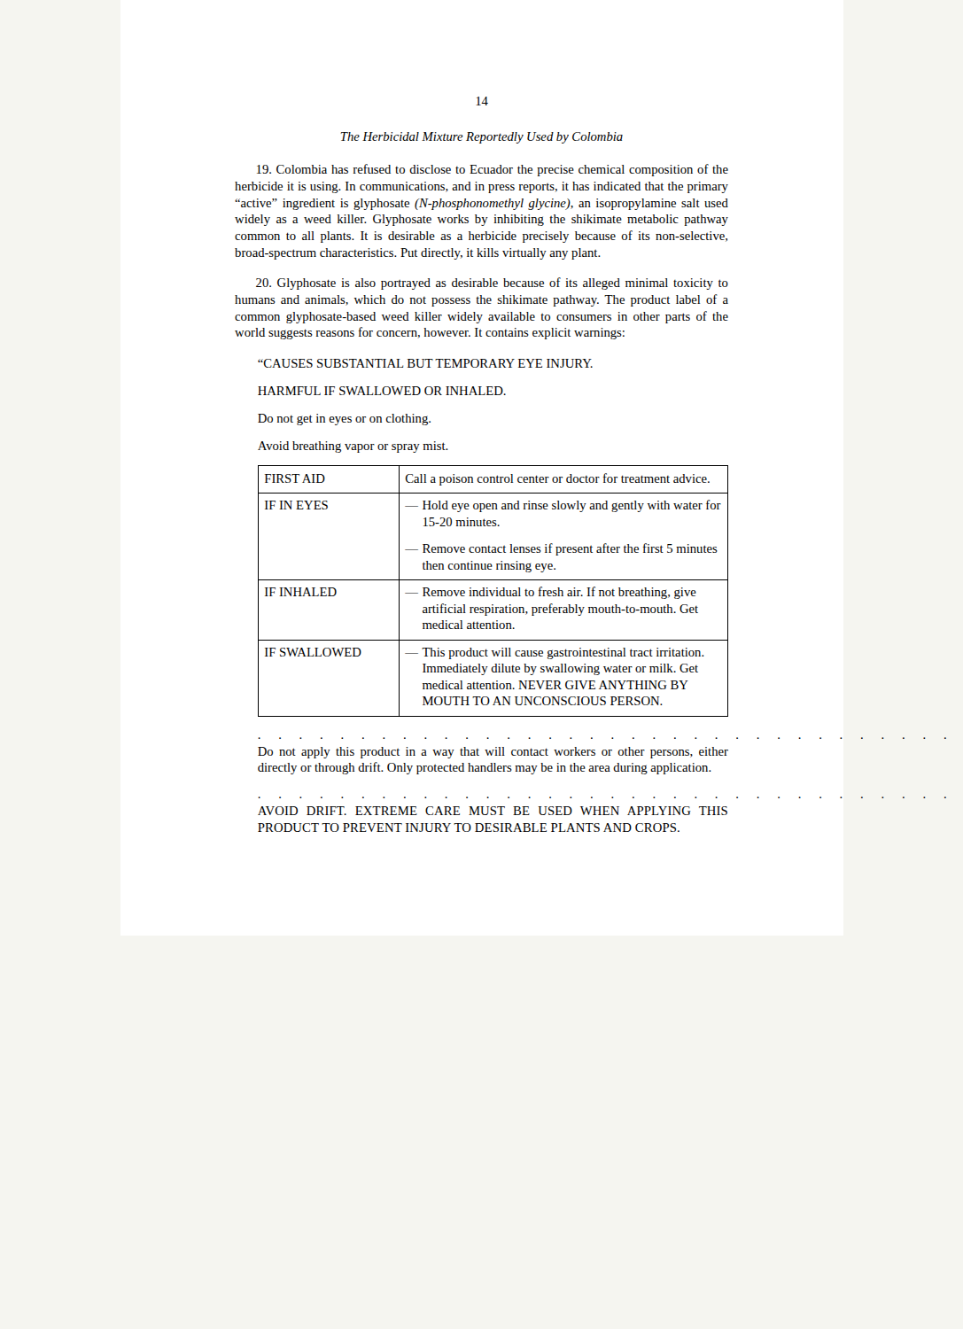14
The Herbicidal Mixture Reportedly Used by Colombia
19. Colombia has refused to disclose to Ecuador the precise chemical composition of the herbicide it is using. In communications, and in press reports, it has indicated that the primary “active” ingredient is glyphosate (N-phosphonomethyl glycine), an isopropylamine salt used widely as a weed killer. Glyphosate works by inhibiting the shikimate metabolic pathway common to all plants. It is desirable as a herbicide precisely because of its non-selective, broad-spectrum characteristics. Put directly, it kills virtually any plant.
20. Glyphosate is also portrayed as desirable because of its alleged minimal toxicity to humans and animals, which do not possess the shikimate pathway. The product label of a common glyphosate-based weed killer widely available to consumers in other parts of the world suggests reasons for concern, however. It contains explicit warnings:
“CAUSES SUBSTANTIAL BUT TEMPORARY EYE INJURY.
HARMFUL IF SWALLOWED OR INHALED.
Do not get in eyes or on clothing.
Avoid breathing vapor or spray mist.
| FIRST AID | Call a poison control center or doctor for treatment advice. |
| IF IN EYES | — Hold eye open and rinse slowly and gently with water for 15-20 minutes. — Remove contact lenses if present after the first 5 minutes then continue rinsing eye. |
| IF INHALED | — Remove individual to fresh air. If not breathing, give artificial respiration, preferably mouth-to-mouth. Get medical attention. |
| IF SWALLOWED | — This product will cause gastrointestinal tract irritation. Immediately dilute by swallowing water or milk. Get medical attention. NEVER GIVE ANYTHING BY MOUTH TO AN UNCONSCIOUS PERSON. |
. . . . . . . . . . . . . . . . . . . . . . . . . . . . . . . . . . .
Do not apply this product in a way that will contact workers or other persons, either directly or through drift. Only protected handlers may be in the area during application.
. . . . . . . . . . . . . . . . . . . . . . . . . . . . . . . . . . .
AVOID DRIFT. EXTREME CARE MUST BE USED WHEN APPLYING THIS PRODUCT TO PREVENT INJURY TO DESIRABLE PLANTS AND CROPS.